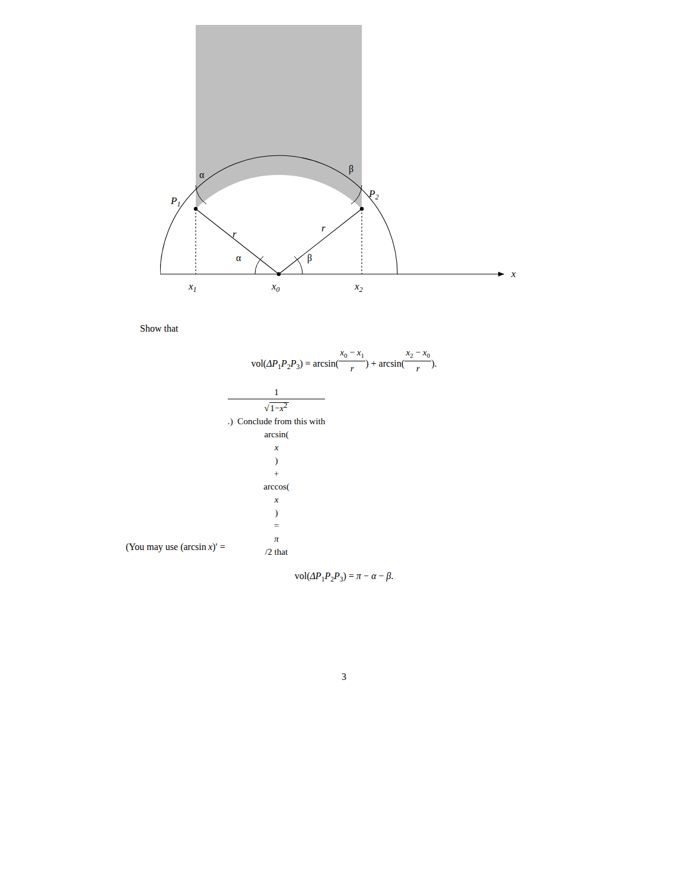x P1 P2 r r x1 x0 x2 α β α β
Show that
vol(ΔP1P2P3) = arcsin(x0 − x1 r) + arcsin(x2 − x0 r).
(You may use (arcsin x)′ = 1√1−x2.) Conclude from this with arcsin(x) + arccos(x) = π/2 that
vol(ΔP1P2P3) = π − α − β.
3